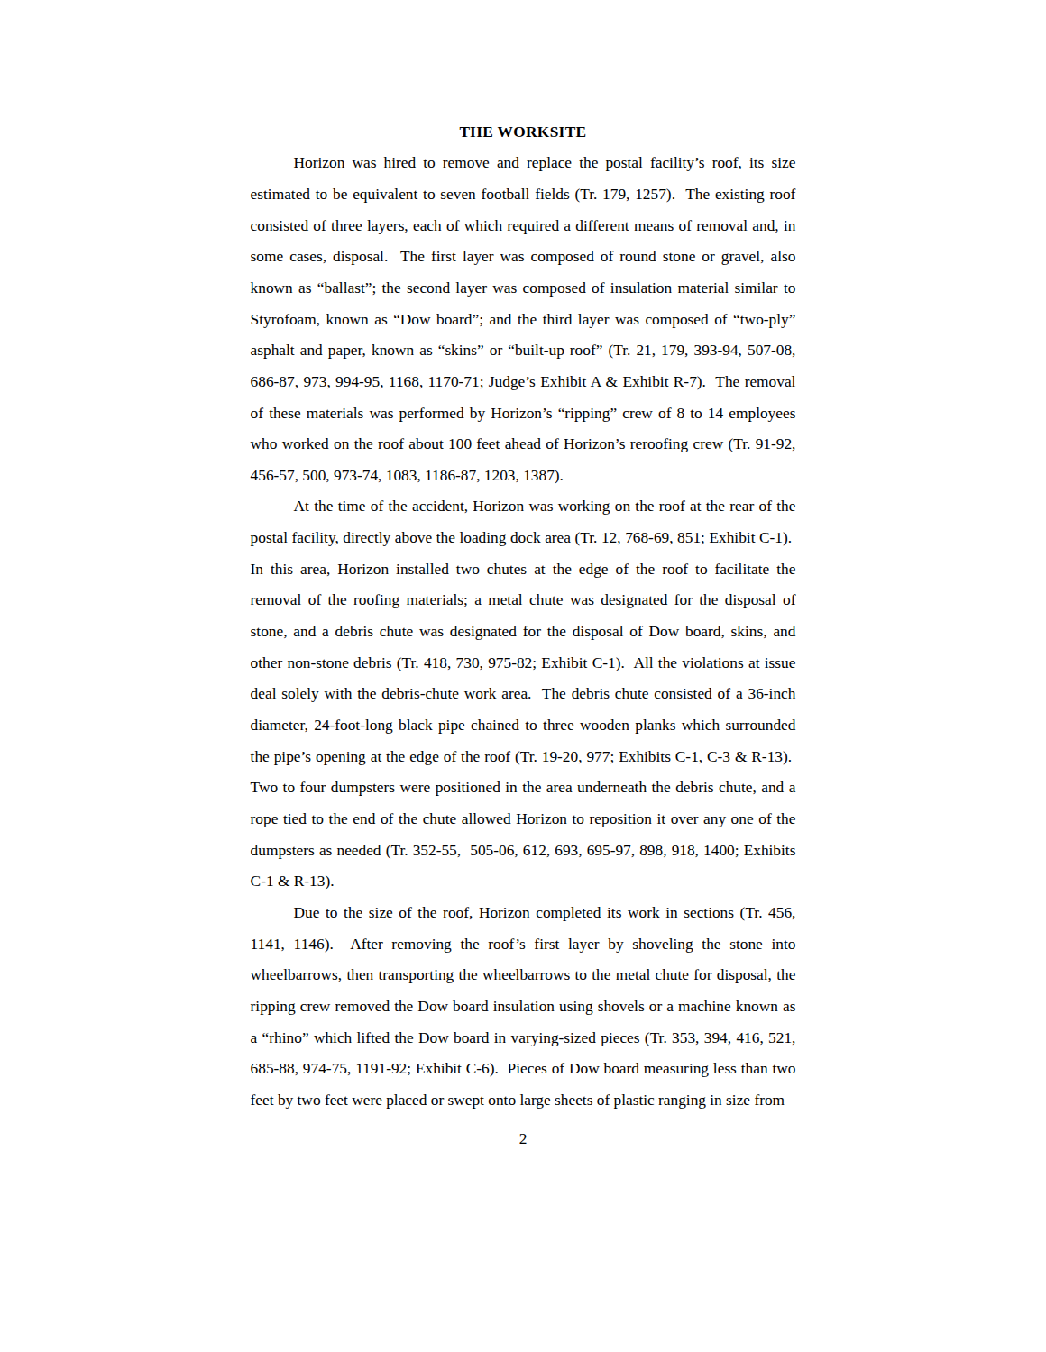THE WORKSITE
Horizon was hired to remove and replace the postal facility’s roof, its size estimated to be equivalent to seven football fields (Tr. 179, 1257). The existing roof consisted of three layers, each of which required a different means of removal and, in some cases, disposal. The first layer was composed of round stone or gravel, also known as “ballast”; the second layer was composed of insulation material similar to Styrofoam, known as “Dow board”; and the third layer was composed of “two-ply” asphalt and paper, known as “skins” or “built-up roof” (Tr. 21, 179, 393-94, 507-08, 686-87, 973, 994-95, 1168, 1170-71; Judge’s Exhibit A & Exhibit R-7). The removal of these materials was performed by Horizon’s “ripping” crew of 8 to 14 employees who worked on the roof about 100 feet ahead of Horizon’s reroofing crew (Tr. 91-92, 456-57, 500, 973-74, 1083, 1186-87, 1203, 1387).
At the time of the accident, Horizon was working on the roof at the rear of the postal facility, directly above the loading dock area (Tr. 12, 768-69, 851; Exhibit C-1). In this area, Horizon installed two chutes at the edge of the roof to facilitate the removal of the roofing materials; a metal chute was designated for the disposal of stone, and a debris chute was designated for the disposal of Dow board, skins, and other non-stone debris (Tr. 418, 730, 975-82; Exhibit C-1). All the violations at issue deal solely with the debris-chute work area. The debris chute consisted of a 36-inch diameter, 24-foot-long black pipe chained to three wooden planks which surrounded the pipe’s opening at the edge of the roof (Tr. 19-20, 977; Exhibits C-1, C-3 & R-13). Two to four dumpsters were positioned in the area underneath the debris chute, and a rope tied to the end of the chute allowed Horizon to reposition it over any one of the dumpsters as needed (Tr. 352-55, 505-06, 612, 693, 695-97, 898, 918, 1400; Exhibits C-1 & R-13).
Due to the size of the roof, Horizon completed its work in sections (Tr. 456, 1141, 1146). After removing the roof’s first layer by shoveling the stone into wheelbarrows, then transporting the wheelbarrows to the metal chute for disposal, the ripping crew removed the Dow board insulation using shovels or a machine known as a “rhino” which lifted the Dow board in varying-sized pieces (Tr. 353, 394, 416, 521, 685-88, 974-75, 1191-92; Exhibit C-6). Pieces of Dow board measuring less than two feet by two feet were placed or swept onto large sheets of plastic ranging in size from
2